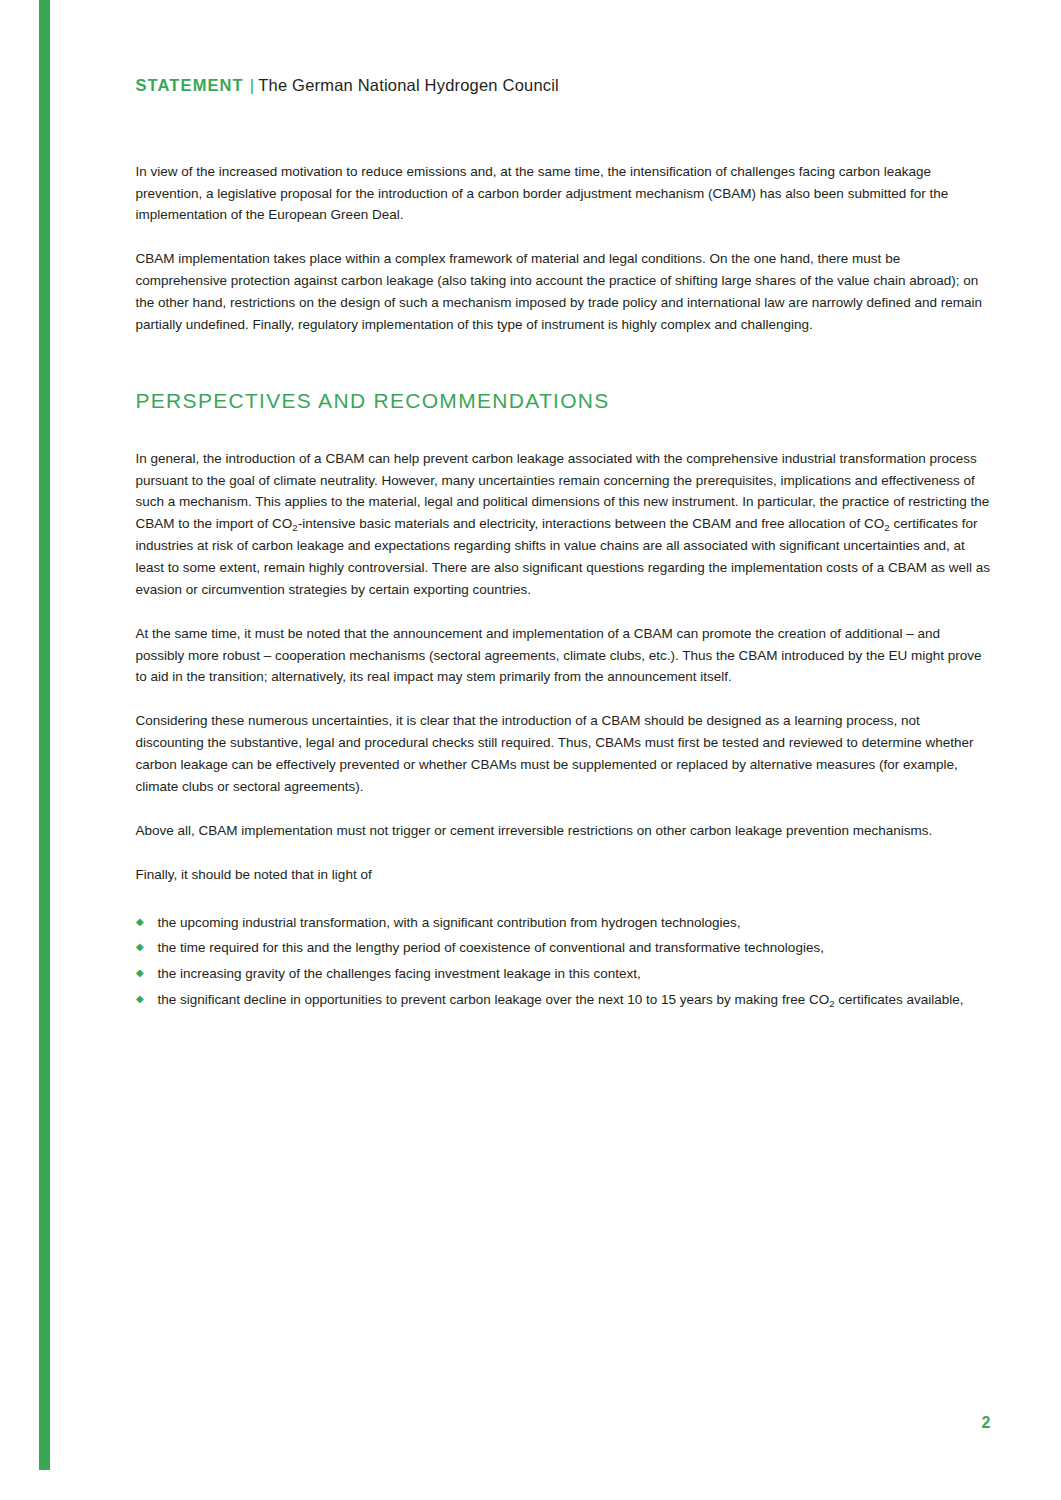STATEMENT|The German National Hydrogen Council
In view of the increased motivation to reduce emissions and, at the same time, the intensification of challenges facing carbon leakage prevention, a legislative proposal for the introduction of a carbon border adjustment mechanism (CBAM) has also been submitted for the implementation of the European Green Deal.
CBAM implementation takes place within a complex framework of material and legal conditions. On the one hand, there must be comprehensive protection against carbon leakage (also taking into account the practice of shifting large shares of the value chain abroad); on the other hand, restrictions on the design of such a mechanism imposed by trade policy and international law are narrowly defined and remain partially undefined. Finally, regulatory implementation of this type of instrument is highly complex and challenging.
Perspectives and recommendations
In general, the introduction of a CBAM can help prevent carbon leakage associated with the comprehensive industrial transformation process pursuant to the goal of climate neutrality. However, many uncertainties remain concerning the prerequisites, implications and effectiveness of such a mechanism. This applies to the material, legal and political dimensions of this new instrument. In particular, the practice of restricting the CBAM to the import of CO2-intensive basic materials and electricity, interactions between the CBAM and free allocation of CO2 certificates for industries at risk of carbon leakage and expectations regarding shifts in value chains are all associated with significant uncertainties and, at least to some extent, remain highly controversial. There are also significant questions regarding the implementation costs of a CBAM as well as evasion or circumvention strategies by certain exporting countries.
At the same time, it must be noted that the announcement and implementation of a CBAM can promote the creation of additional – and possibly more robust – cooperation mechanisms (sectoral agreements, climate clubs, etc.). Thus the CBAM introduced by the EU might prove to aid in the transition; alternatively, its real impact may stem primarily from the announcement itself.
Considering these numerous uncertainties, it is clear that the introduction of a CBAM should be designed as a learning process, not discounting the substantive, legal and procedural checks still required. Thus, CBAMs must first be tested and reviewed to determine whether carbon leakage can be effectively prevented or whether CBAMs must be supplemented or replaced by alternative measures (for example, climate clubs or sectoral agreements).
Above all, CBAM implementation must not trigger or cement irreversible restrictions on other carbon leakage prevention mechanisms.
Finally, it should be noted that in light of
the upcoming industrial transformation, with a significant contribution from hydrogen technologies,
the time required for this and the lengthy period of coexistence of conventional and transformative technologies,
the increasing gravity of the challenges facing investment leakage in this context,
the significant decline in opportunities to prevent carbon leakage over the next 10 to 15 years by making free CO2 certificates available,
2